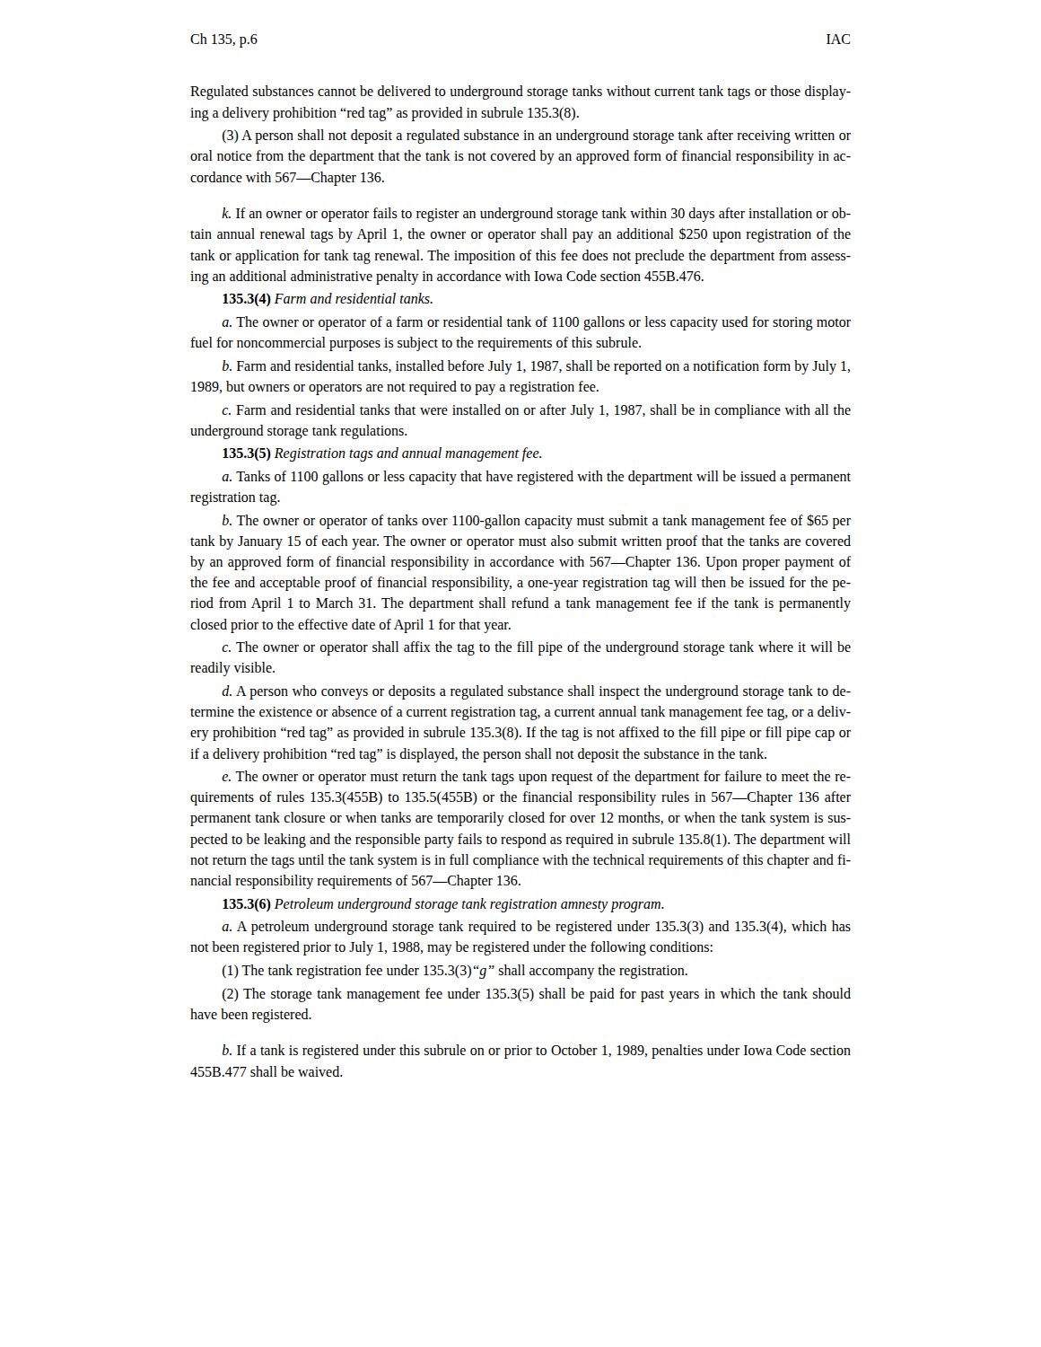Ch 135, p.6 IAC
Regulated substances cannot be delivered to underground storage tanks without current tank tags or those displaying a delivery prohibition “red tag” as provided in subrule 135.3(8).
(3) A person shall not deposit a regulated substance in an underground storage tank after receiving written or oral notice from the department that the tank is not covered by an approved form of financial responsibility in accordance with 567—Chapter 136.
k. If an owner or operator fails to register an underground storage tank within 30 days after installation or obtain annual renewal tags by April 1, the owner or operator shall pay an additional $250 upon registration of the tank or application for tank tag renewal. The imposition of this fee does not preclude the department from assessing an additional administrative penalty in accordance with Iowa Code section 455B.476.
135.3(4) Farm and residential tanks.
a. The owner or operator of a farm or residential tank of 1100 gallons or less capacity used for storing motor fuel for noncommercial purposes is subject to the requirements of this subrule.
b. Farm and residential tanks, installed before July 1, 1987, shall be reported on a notification form by July 1, 1989, but owners or operators are not required to pay a registration fee.
c. Farm and residential tanks that were installed on or after July 1, 1987, shall be in compliance with all the underground storage tank regulations.
135.3(5) Registration tags and annual management fee.
a. Tanks of 1100 gallons or less capacity that have registered with the department will be issued a permanent registration tag.
b. The owner or operator of tanks over 1100-gallon capacity must submit a tank management fee of $65 per tank by January 15 of each year. The owner or operator must also submit written proof that the tanks are covered by an approved form of financial responsibility in accordance with 567—Chapter 136. Upon proper payment of the fee and acceptable proof of financial responsibility, a one-year registration tag will then be issued for the period from April 1 to March 31. The department shall refund a tank management fee if the tank is permanently closed prior to the effective date of April 1 for that year.
c. The owner or operator shall affix the tag to the fill pipe of the underground storage tank where it will be readily visible.
d. A person who conveys or deposits a regulated substance shall inspect the underground storage tank to determine the existence or absence of a current registration tag, a current annual tank management fee tag, or a delivery prohibition “red tag” as provided in subrule 135.3(8). If the tag is not affixed to the fill pipe or fill pipe cap or if a delivery prohibition “red tag” is displayed, the person shall not deposit the substance in the tank.
e. The owner or operator must return the tank tags upon request of the department for failure to meet the requirements of rules 135.3(455B) to 135.5(455B) or the financial responsibility rules in 567—Chapter 136 after permanent tank closure or when tanks are temporarily closed for over 12 months, or when the tank system is suspected to be leaking and the responsible party fails to respond as required in subrule 135.8(1). The department will not return the tags until the tank system is in full compliance with the technical requirements of this chapter and financial responsibility requirements of 567—Chapter 136.
135.3(6) Petroleum underground storage tank registration amnesty program.
a. A petroleum underground storage tank required to be registered under 135.3(3) and 135.3(4), which has not been registered prior to July 1, 1988, may be registered under the following conditions:
(1) The tank registration fee under 135.3(3)“g” shall accompany the registration.
(2) The storage tank management fee under 135.3(5) shall be paid for past years in which the tank should have been registered.
b. If a tank is registered under this subrule on or prior to October 1, 1989, penalties under Iowa Code section 455B.477 shall be waived.